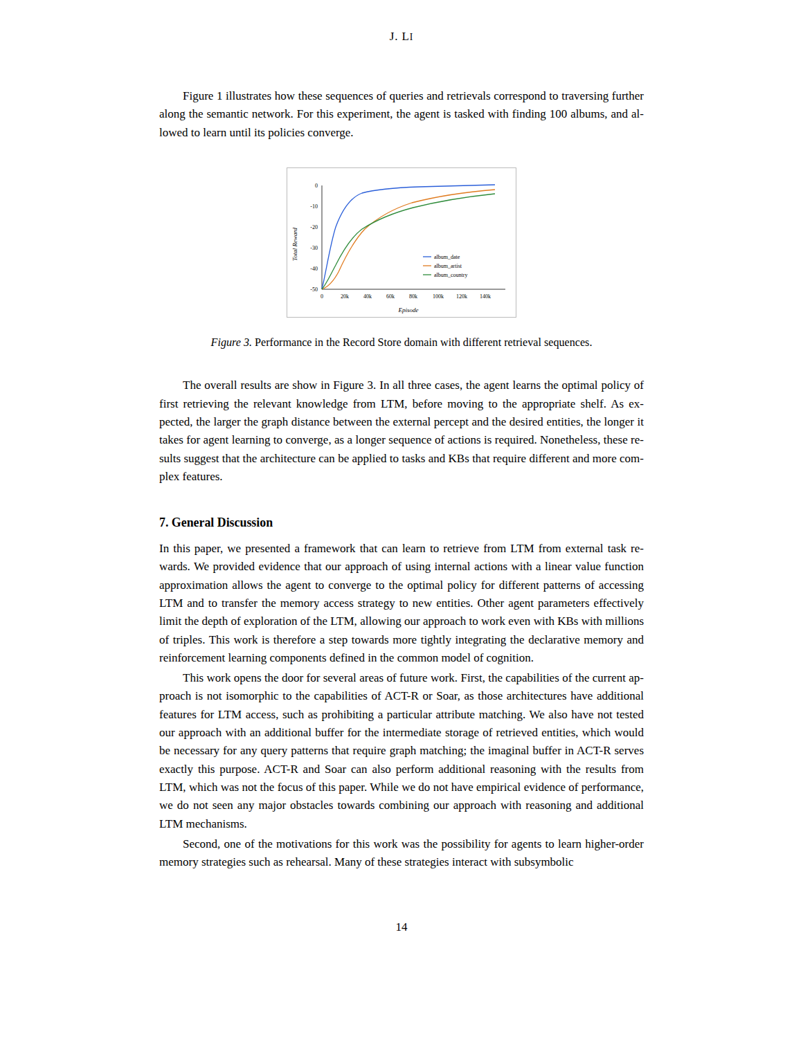J. LI
Figure 1 illustrates how these sequences of queries and retrievals correspond to traversing further along the semantic network. For this experiment, the agent is tasked with finding 100 albums, and allowed to learn until its policies converge.
Total Reward Episode 0 -10 -20 -30 -40 -50 0 20k 40k 60k 80k 100k 120k 140k album_date album_artist album_country
Figure 3. Performance in the Record Store domain with different retrieval sequences.
The overall results are show in Figure 3. In all three cases, the agent learns the optimal policy of first retrieving the relevant knowledge from LTM, before moving to the appropriate shelf. As expected, the larger the graph distance between the external percept and the desired entities, the longer it takes for agent learning to converge, as a longer sequence of actions is required. Nonetheless, these results suggest that the architecture can be applied to tasks and KBs that require different and more complex features.
7. General Discussion
In this paper, we presented a framework that can learn to retrieve from LTM from external task rewards. We provided evidence that our approach of using internal actions with a linear value function approximation allows the agent to converge to the optimal policy for different patterns of accessing LTM and to transfer the memory access strategy to new entities. Other agent parameters effectively limit the depth of exploration of the LTM, allowing our approach to work even with KBs with millions of triples. This work is therefore a step towards more tightly integrating the declarative memory and reinforcement learning components defined in the common model of cognition.
This work opens the door for several areas of future work. First, the capabilities of the current approach is not isomorphic to the capabilities of ACT-R or Soar, as those architectures have additional features for LTM access, such as prohibiting a particular attribute matching. We also have not tested our approach with an additional buffer for the intermediate storage of retrieved entities, which would be necessary for any query patterns that require graph matching; the imaginal buffer in ACT-R serves exactly this purpose. ACT-R and Soar can also perform additional reasoning with the results from LTM, which was not the focus of this paper. While we do not have empirical evidence of performance, we do not seen any major obstacles towards combining our approach with reasoning and additional LTM mechanisms.
Second, one of the motivations for this work was the possibility for agents to learn higher-order memory strategies such as rehearsal. Many of these strategies interact with subsymbolic
14